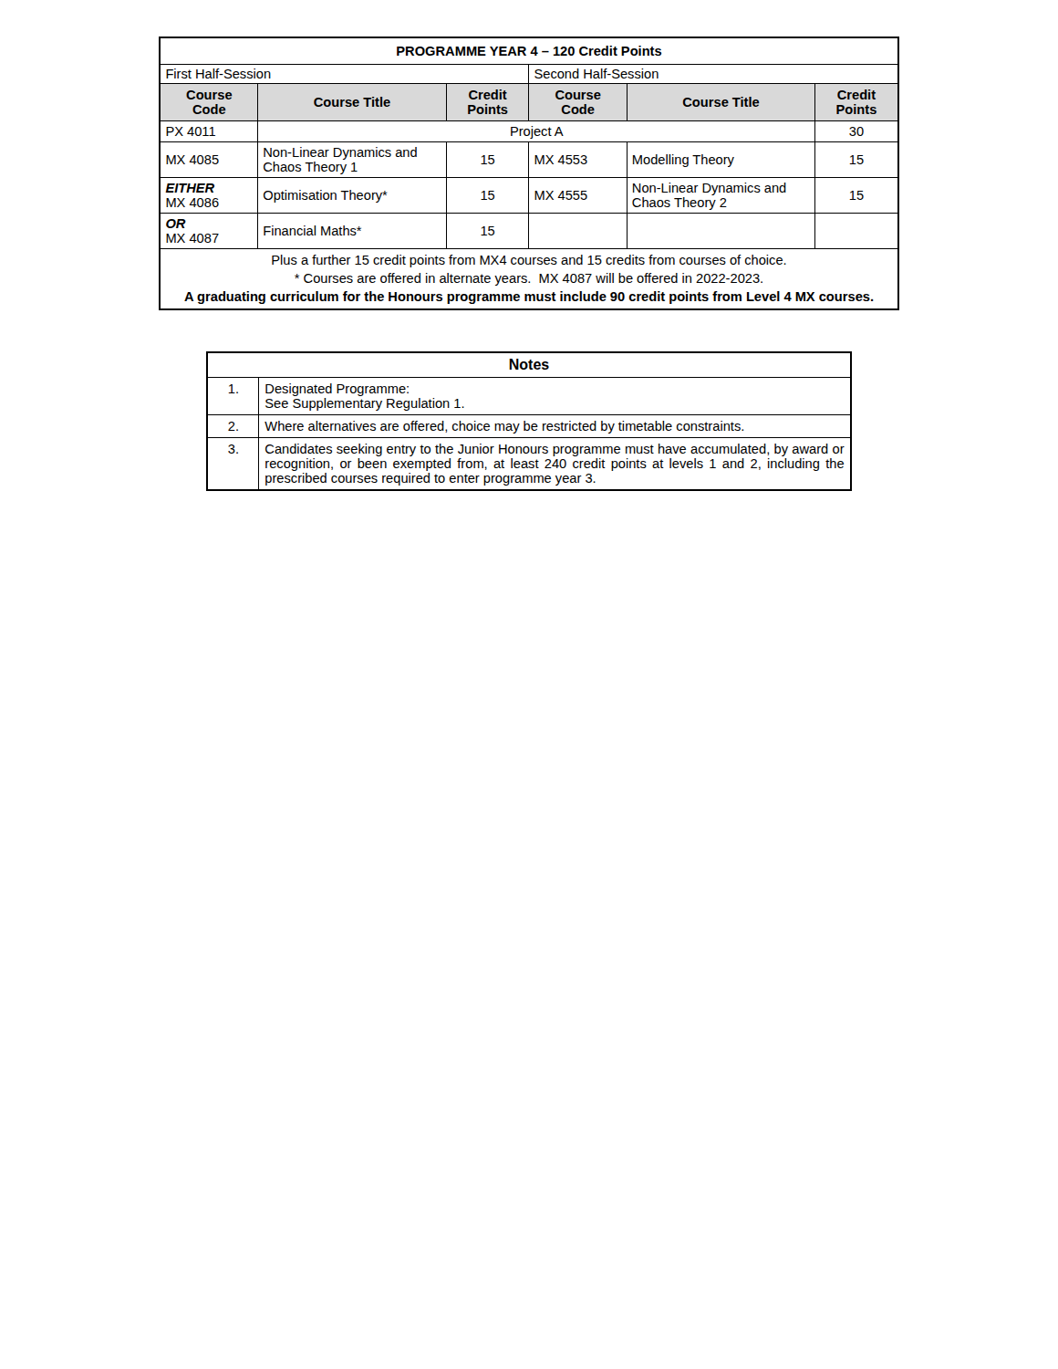| PROGRAMME YEAR 4 – 120 Credit Points |
| First Half-Session | Second Half-Session |
| Course Code | Course Title | Credit Points | Course Code | Course Title | Credit Points |
| PX 4011 | Project A | 30 |
| MX 4085 | Non-Linear Dynamics and Chaos Theory 1 | 15 | MX 4553 | Modelling Theory | 15 |
| EITHER MX 4086 | Optimisation Theory* | 15 | MX 4555 | Non-Linear Dynamics and Chaos Theory 2 | 15 |
| OR MX 4087 | Financial Maths* | 15 | | | |
| Plus a further 15 credit points from MX4 courses and 15 credits from courses of choice. * Courses are offered in alternate years. MX 4087 will be offered in 2022-2023. A graduating curriculum for the Honours programme must include 90 credit points from Level 4 MX courses. |
| Notes |
| 1. | Designated Programme: See Supplementary Regulation 1. |
| 2. | Where alternatives are offered, choice may be restricted by timetable constraints. |
| 3. | Candidates seeking entry to the Junior Honours programme must have accumulated, by award or recognition, or been exempted from, at least 240 credit points at levels 1 and 2, including the prescribed courses required to enter programme year 3. |